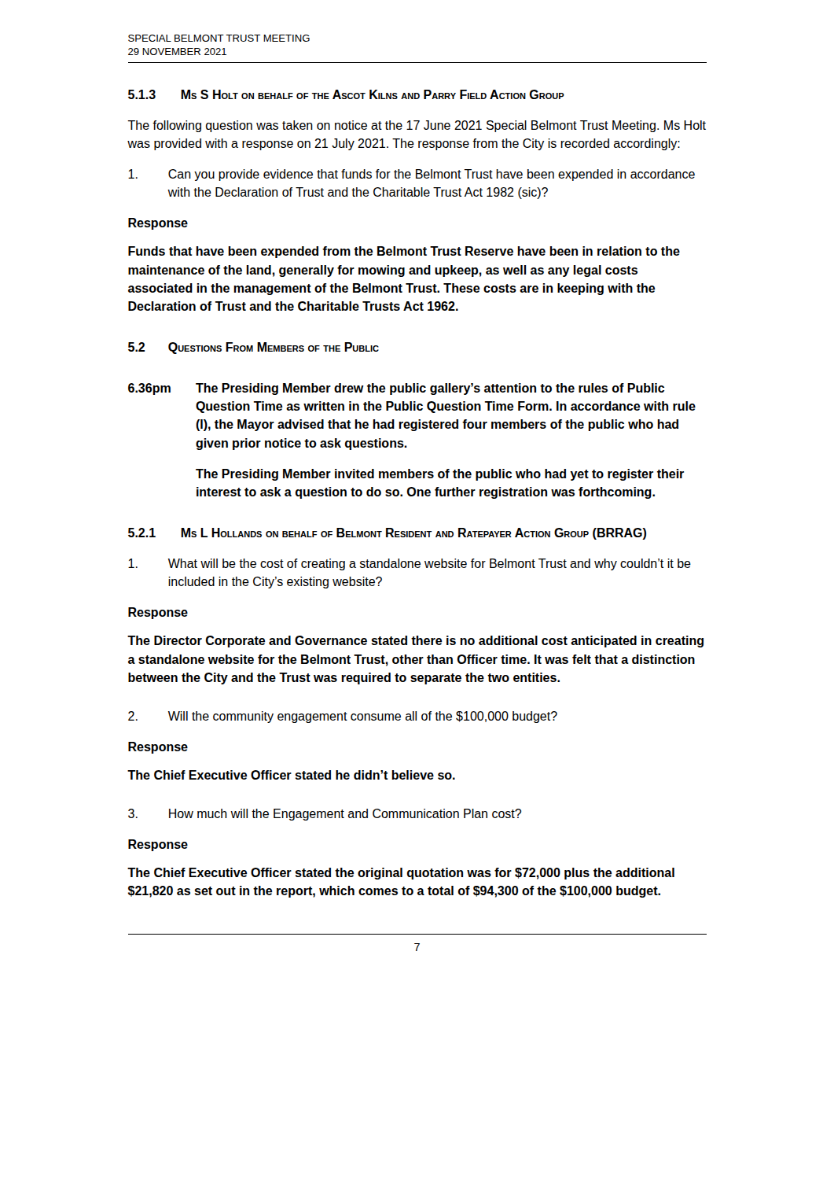Special Belmont Trust Meeting 29 November 2021
5.1.3 Ms S Holt on behalf of the Ascot Kilns and Parry Field Action Group
The following question was taken on notice at the 17 June 2021 Special Belmont Trust Meeting. Ms Holt was provided with a response on 21 July 2021. The response from the City is recorded accordingly:
1. Can you provide evidence that funds for the Belmont Trust have been expended in accordance with the Declaration of Trust and the Charitable Trust Act 1982 (sic)?
Response
Funds that have been expended from the Belmont Trust Reserve have been in relation to the maintenance of the land, generally for mowing and upkeep, as well as any legal costs associated in the management of the Belmont Trust. These costs are in keeping with the Declaration of Trust and the Charitable Trusts Act 1962.
5.2 Questions From Members of the Public
6.36pm
The Presiding Member drew the public gallery’s attention to the rules of Public Question Time as written in the Public Question Time Form. In accordance with rule (l), the Mayor advised that he had registered four members of the public who had given prior notice to ask questions.
The Presiding Member invited members of the public who had yet to register their interest to ask a question to do so. One further registration was forthcoming.
5.2.1 Ms L Hollands on behalf of Belmont Resident and Ratepayer Action Group (BRRAG)
1. What will be the cost of creating a standalone website for Belmont Trust and why couldn’t it be included in the City’s existing website?
Response
The Director Corporate and Governance stated there is no additional cost anticipated in creating a standalone website for the Belmont Trust, other than Officer time. It was felt that a distinction between the City and the Trust was required to separate the two entities.
2. Will the community engagement consume all of the $100,000 budget?
Response
The Chief Executive Officer stated he didn’t believe so.
3. How much will the Engagement and Communication Plan cost?
Response
The Chief Executive Officer stated the original quotation was for $72,000 plus the additional $21,820 as set out in the report, which comes to a total of $94,300 of the $100,000 budget.
7